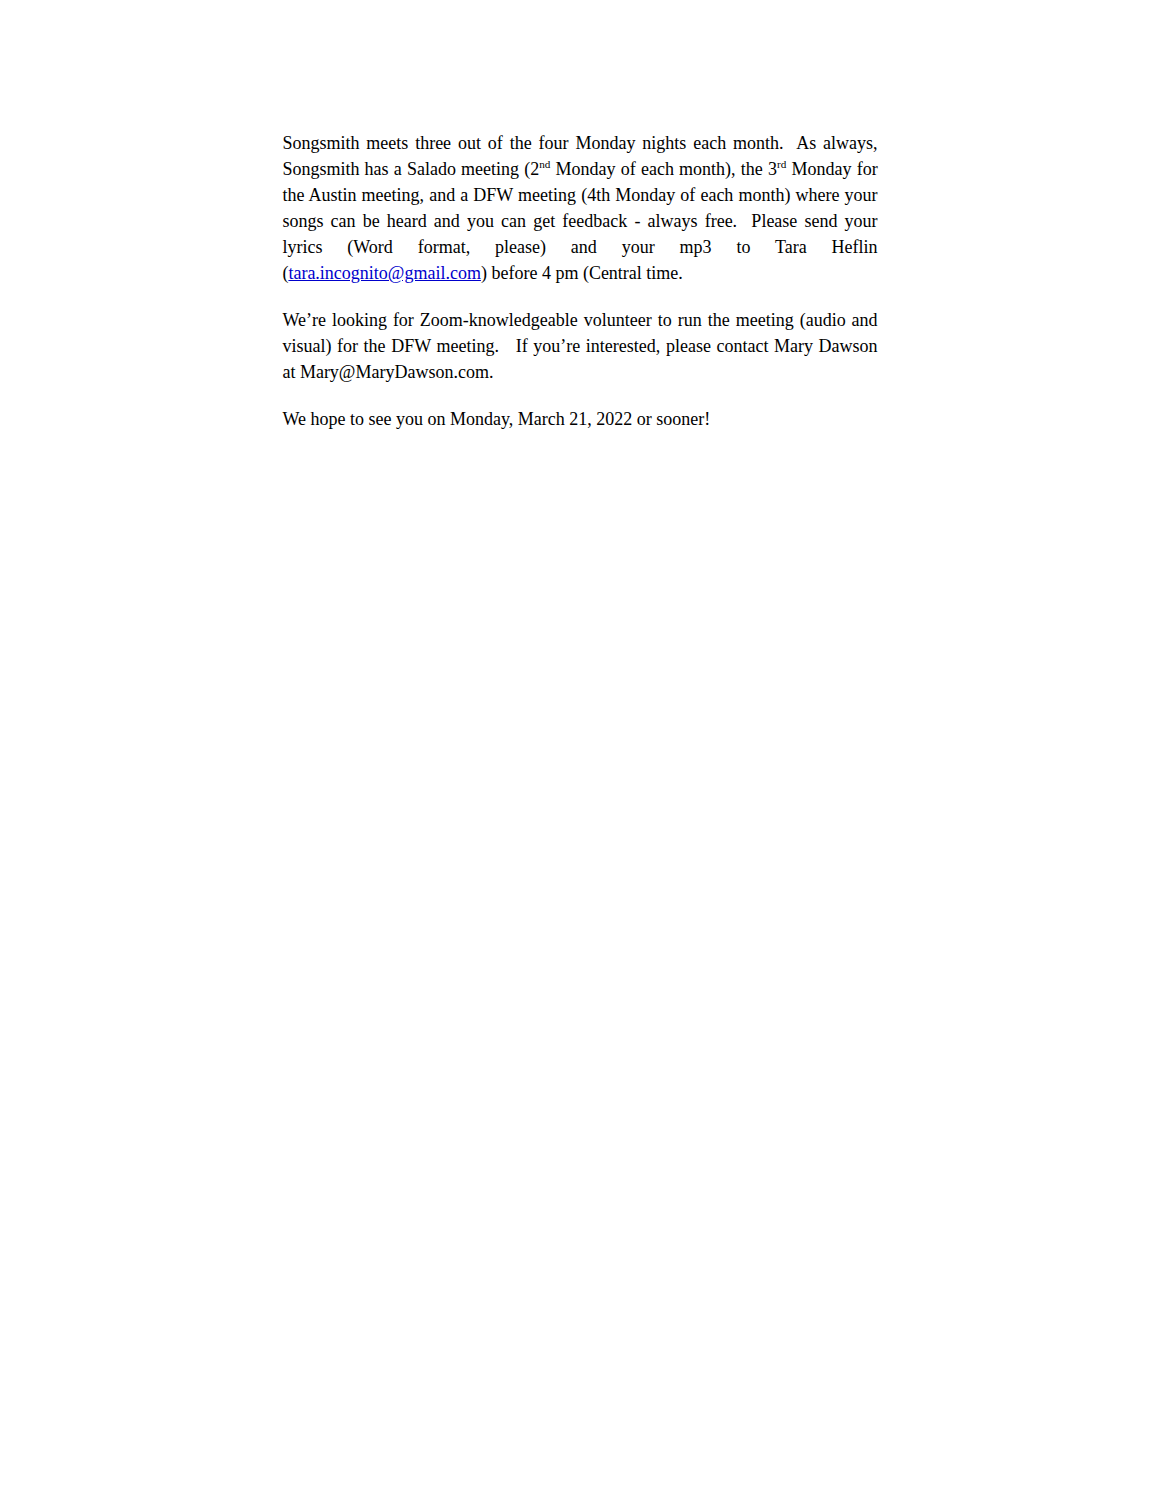Songsmith meets three out of the four Monday nights each month. As always, Songsmith has a Salado meeting (2nd Monday of each month), the 3rd Monday for the Austin meeting, and a DFW meeting (4th Monday of each month) where your songs can be heard and you can get feedback - always free. Please send your lyrics (Word format, please) and your mp3 to Tara Heflin (tara.incognito@gmail.com) before 4 pm (Central time.
We’re looking for Zoom-knowledgeable volunteer to run the meeting (audio and visual) for the DFW meeting. If you’re interested, please contact Mary Dawson at Mary@MaryDawson.com.
We hope to see you on Monday, March 21, 2022 or sooner!